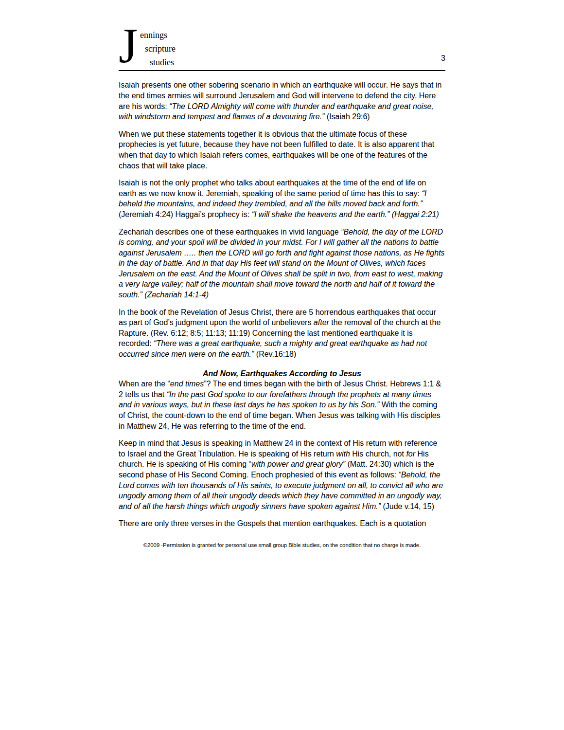J ennings scripture studies
3
Isaiah presents one other sobering scenario in which an earthquake will occur. He says that in the end times armies will surround Jerusalem and God will intervene to defend the city. Here are his words: “The LORD Almighty will come with thunder and earthquake and great noise, with windstorm and tempest and flames of a devouring fire.” (Isaiah 29:6)
When we put these statements together it is obvious that the ultimate focus of these prophecies is yet future, because they have not been fulfilled to date. It is also apparent that when that day to which Isaiah refers comes, earthquakes will be one of the features of the chaos that will take place.
Isaiah is not the only prophet who talks about earthquakes at the time of the end of life on earth as we now know it. Jeremiah, speaking of the same period of time has this to say: “I beheld the mountains, and indeed they trembled, and all the hills moved back and forth.” (Jeremiah 4:24) Haggai’s prophecy is: “I will shake the heavens and the earth.” (Haggai 2:21)
Zechariah describes one of these earthquakes in vivid language “Behold, the day of the LORD is coming, and your spoil will be divided in your midst. For I will gather all the nations to battle against Jerusalem ….. then the LORD will go forth and fight against those nations, as He fights in the day of battle. And in that day His feet will stand on the Mount of Olives, which faces Jerusalem on the east. And the Mount of Olives shall be split in two, from east to west, making a very large valley; half of the mountain shall move toward the north and half of it toward the south.” (Zechariah 14:1-4)
In the book of the Revelation of Jesus Christ, there are 5 horrendous earthquakes that occur as part of God’s judgment upon the world of unbelievers after the removal of the church at the Rapture. (Rev. 6:12; 8:5; 11:13; 11:19) Concerning the last mentioned earthquake it is recorded: “There was a great earthquake, such a mighty and great earthquake as had not occurred since men were on the earth.” (Rev.16:18)
And Now, Earthquakes According to Jesus
When are the “end times”? The end times began with the birth of Jesus Christ. Hebrews 1:1 & 2 tells us that “In the past God spoke to our forefathers through the prophets at many times and in various ways, but in these last days he has spoken to us by his Son.” With the coming of Christ, the count-down to the end of time began. When Jesus was talking with His disciples in Matthew 24, He was referring to the time of the end.
Keep in mind that Jesus is speaking in Matthew 24 in the context of His return with reference to Israel and the Great Tribulation. He is speaking of His return with His church, not for His church. He is speaking of His coming “with power and great glory” (Matt. 24:30) which is the second phase of His Second Coming. Enoch prophesied of this event as follows: “Behold, the Lord comes with ten thousands of His saints, to execute judgment on all, to convict all who are ungodly among them of all their ungodly deeds which they have committed in an ungodly way, and of all the harsh things which ungodly sinners have spoken against Him.” (Jude v.14, 15)
There are only three verses in the Gospels that mention earthquakes. Each is a quotation
©2009 -Permission is granted for personal use small group Bible studies, on the condition that no charge is made.